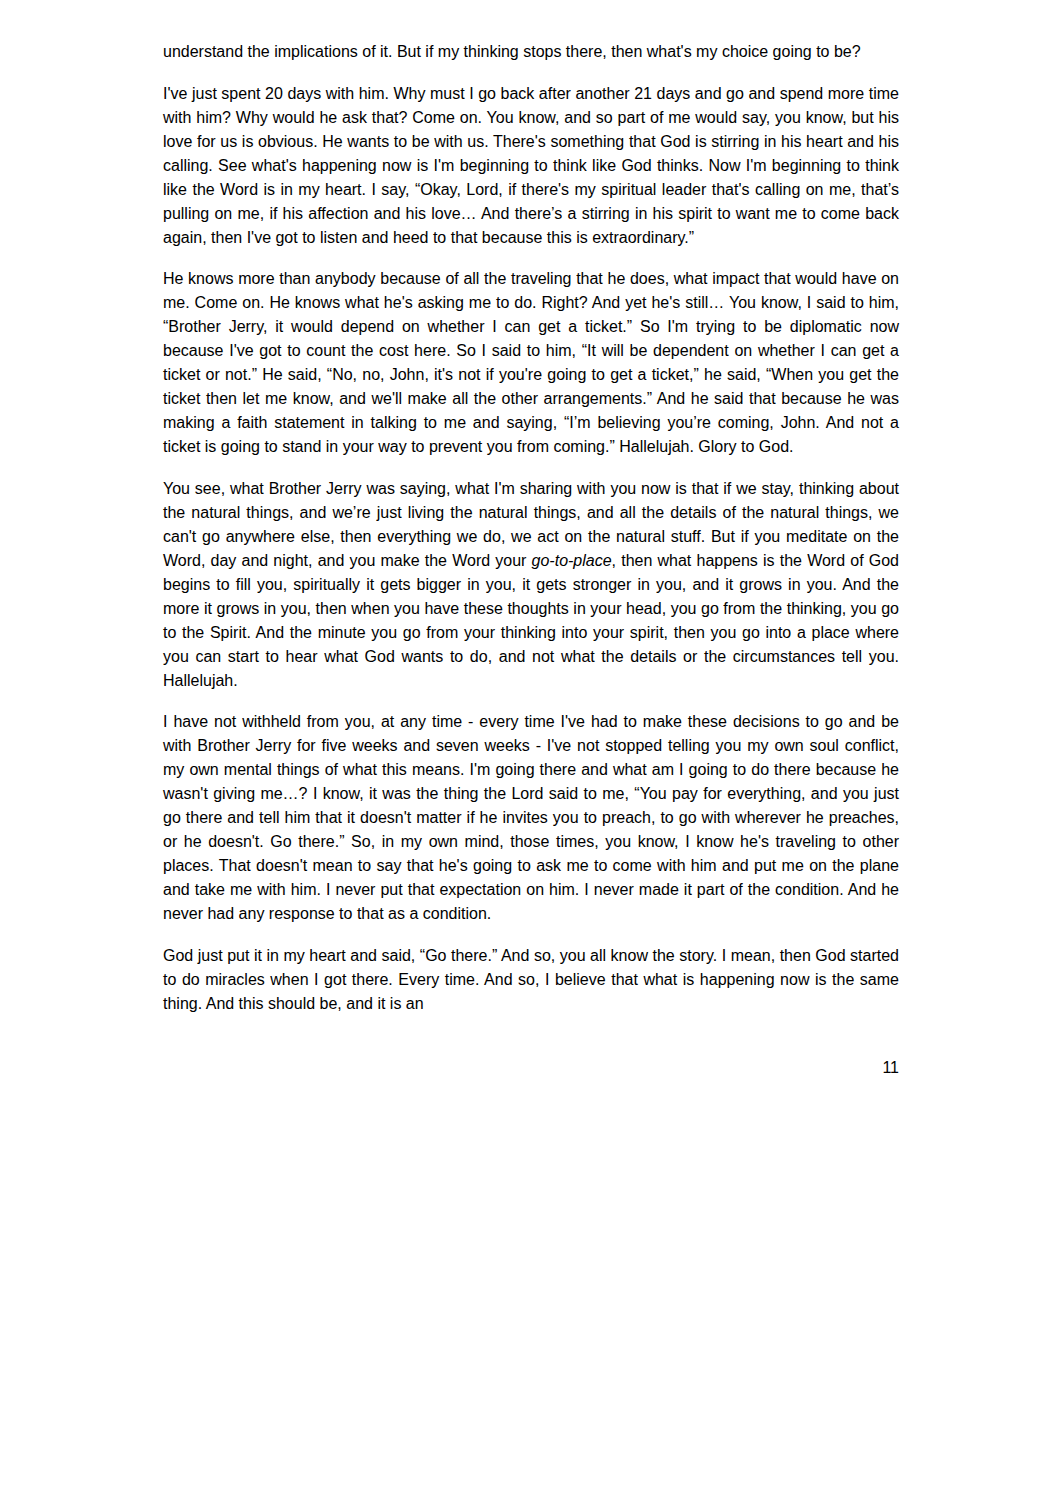understand the implications of it. But if my thinking stops there, then what's my choice going to be?
I've just spent 20 days with him. Why must I go back after another 21 days and go and spend more time with him? Why would he ask that? Come on. You know, and so part of me would say, you know, but his love for us is obvious. He wants to be with us. There's something that God is stirring in his heart and his calling. See what's happening now is I'm beginning to think like God thinks. Now I'm beginning to think like the Word is in my heart. I say, “Okay, Lord, if there's my spiritual leader that's calling on me, that’s pulling on me, if his affection and his love… And there’s a stirring in his spirit to want me to come back again, then I've got to listen and heed to that because this is extraordinary.”
He knows more than anybody because of all the traveling that he does, what impact that would have on me. Come on. He knows what he's asking me to do. Right? And yet he's still… You know, I said to him, “Brother Jerry, it would depend on whether I can get a ticket.” So I'm trying to be diplomatic now because I've got to count the cost here. So I said to him, “It will be dependent on whether I can get a ticket or not.” He said, “No, no, John, it's not if you're going to get a ticket,” he said, “When you get the ticket then let me know, and we'll make all the other arrangements.” And he said that because he was making a faith statement in talking to me and saying, “I’m believing you’re coming, John. And not a ticket is going to stand in your way to prevent you from coming.” Hallelujah. Glory to God.
You see, what Brother Jerry was saying, what I'm sharing with you now is that if we stay, thinking about the natural things, and we’re just living the natural things, and all the details of the natural things, we can't go anywhere else, then everything we do, we act on the natural stuff. But if you meditate on the Word, day and night, and you make the Word your go-to-place, then what happens is the Word of God begins to fill you, spiritually it gets bigger in you, it gets stronger in you, and it grows in you. And the more it grows in you, then when you have these thoughts in your head, you go from the thinking, you go to the Spirit. And the minute you go from your thinking into your spirit, then you go into a place where you can start to hear what God wants to do, and not what the details or the circumstances tell you. Hallelujah.
I have not withheld from you, at any time - every time I've had to make these decisions to go and be with Brother Jerry for five weeks and seven weeks - I've not stopped telling you my own soul conflict, my own mental things of what this means. I'm going there and what am I going to do there because he wasn't giving me…? I know, it was the thing the Lord said to me, “You pay for everything, and you just go there and tell him that it doesn't matter if he invites you to preach, to go with wherever he preaches, or he doesn't. Go there.” So, in my own mind, those times, you know, I know he's traveling to other places. That doesn't mean to say that he's going to ask me to come with him and put me on the plane and take me with him. I never put that expectation on him. I never made it part of the condition. And he never had any response to that as a condition.
God just put it in my heart and said, “Go there.” And so, you all know the story. I mean, then God started to do miracles when I got there. Every time. And so, I believe that what is happening now is the same thing. And this should be, and it is an
11